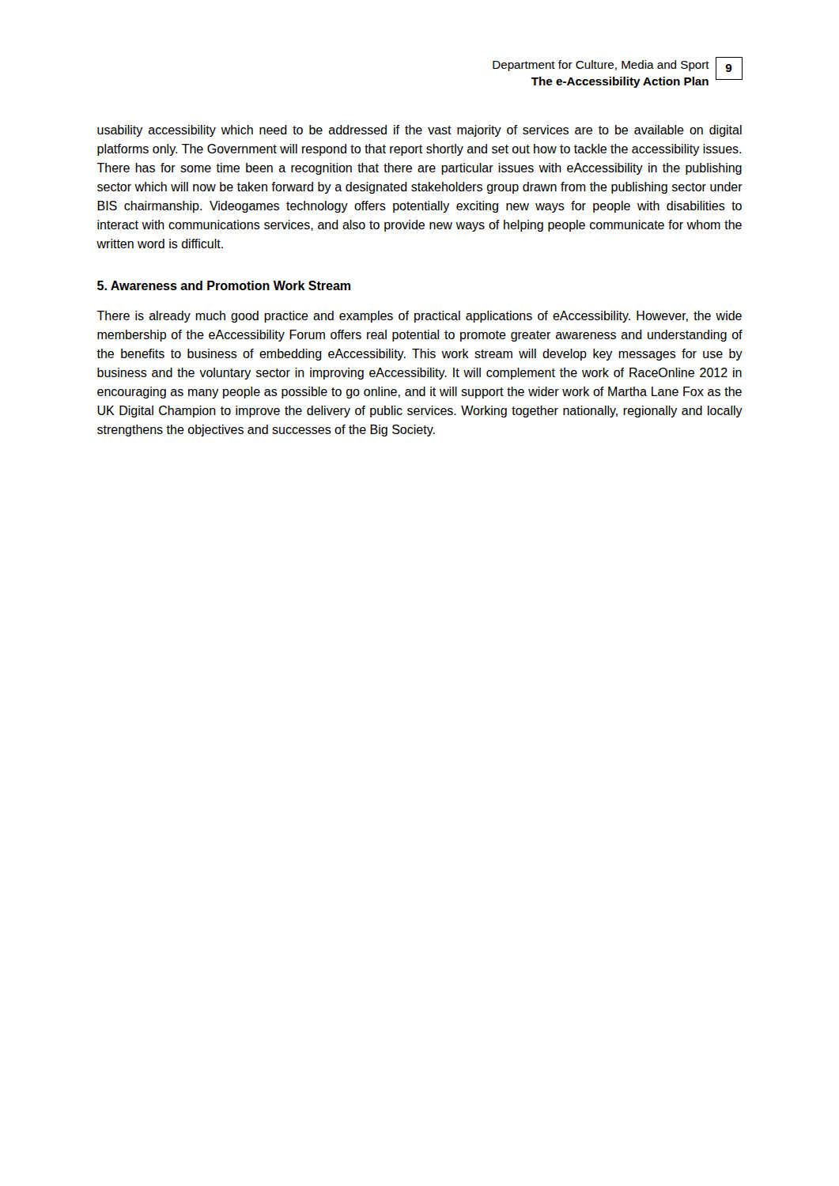Department for Culture, Media and Sport
The e-Accessibility Action Plan
9
usability accessibility which need to be addressed if the vast majority of services are to be available on digital platforms only. The Government will respond to that report shortly and set out how to tackle the accessibility issues. There has for some time been a recognition that there are particular issues with eAccessibility in the publishing sector which will now be taken forward by a designated stakeholders group drawn from the publishing sector under BIS chairmanship. Videogames technology offers potentially exciting new ways for people with disabilities to interact with communications services, and also to provide new ways of helping people communicate for whom the written word is difficult.
5. Awareness and Promotion Work Stream
There is already much good practice and examples of practical applications of eAccessibility. However, the wide membership of the eAccessibility Forum offers real potential to promote greater awareness and understanding of the benefits to business of embedding eAccessibility. This work stream will develop key messages for use by business and the voluntary sector in improving eAccessibility. It will complement the work of RaceOnline 2012 in encouraging as many people as possible to go online, and it will support the wider work of Martha Lane Fox as the UK Digital Champion to improve the delivery of public services. Working together nationally, regionally and locally strengthens the objectives and successes of the Big Society.